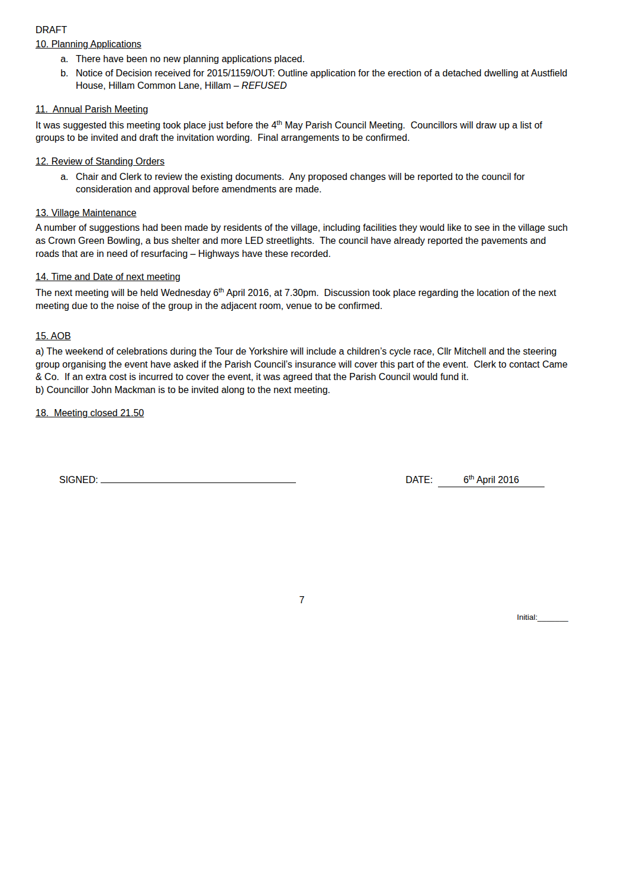DRAFT
10. Planning Applications
There have been no new planning applications placed.
Notice of Decision received for 2015/1159/OUT: Outline application for the erection of a detached dwelling at Austfield House, Hillam Common Lane, Hillam – REFUSED
11. Annual Parish Meeting
It was suggested this meeting took place just before the 4th May Parish Council Meeting. Councillors will draw up a list of groups to be invited and draft the invitation wording. Final arrangements to be confirmed.
12. Review of Standing Orders
Chair and Clerk to review the existing documents. Any proposed changes will be reported to the council for consideration and approval before amendments are made.
13. Village Maintenance
A number of suggestions had been made by residents of the village, including facilities they would like to see in the village such as Crown Green Bowling, a bus shelter and more LED streetlights. The council have already reported the pavements and roads that are in need of resurfacing – Highways have these recorded.
14. Time and Date of next meeting
The next meeting will be held Wednesday 6th April 2016, at 7.30pm. Discussion took place regarding the location of the next meeting due to the noise of the group in the adjacent room, venue to be confirmed.
15. AOB
a) The weekend of celebrations during the Tour de Yorkshire will include a children’s cycle race, Cllr Mitchell and the steering group organising the event have asked if the Parish Council’s insurance will cover this part of the event. Clerk to contact Came & Co. If an extra cost is incurred to cover the event, it was agreed that the Parish Council would fund it.
b) Councillor John Mackman is to be invited along to the next meeting.
18. Meeting closed 21.50
SIGNED: DATE: 6th April 2016
7
Initial:_______